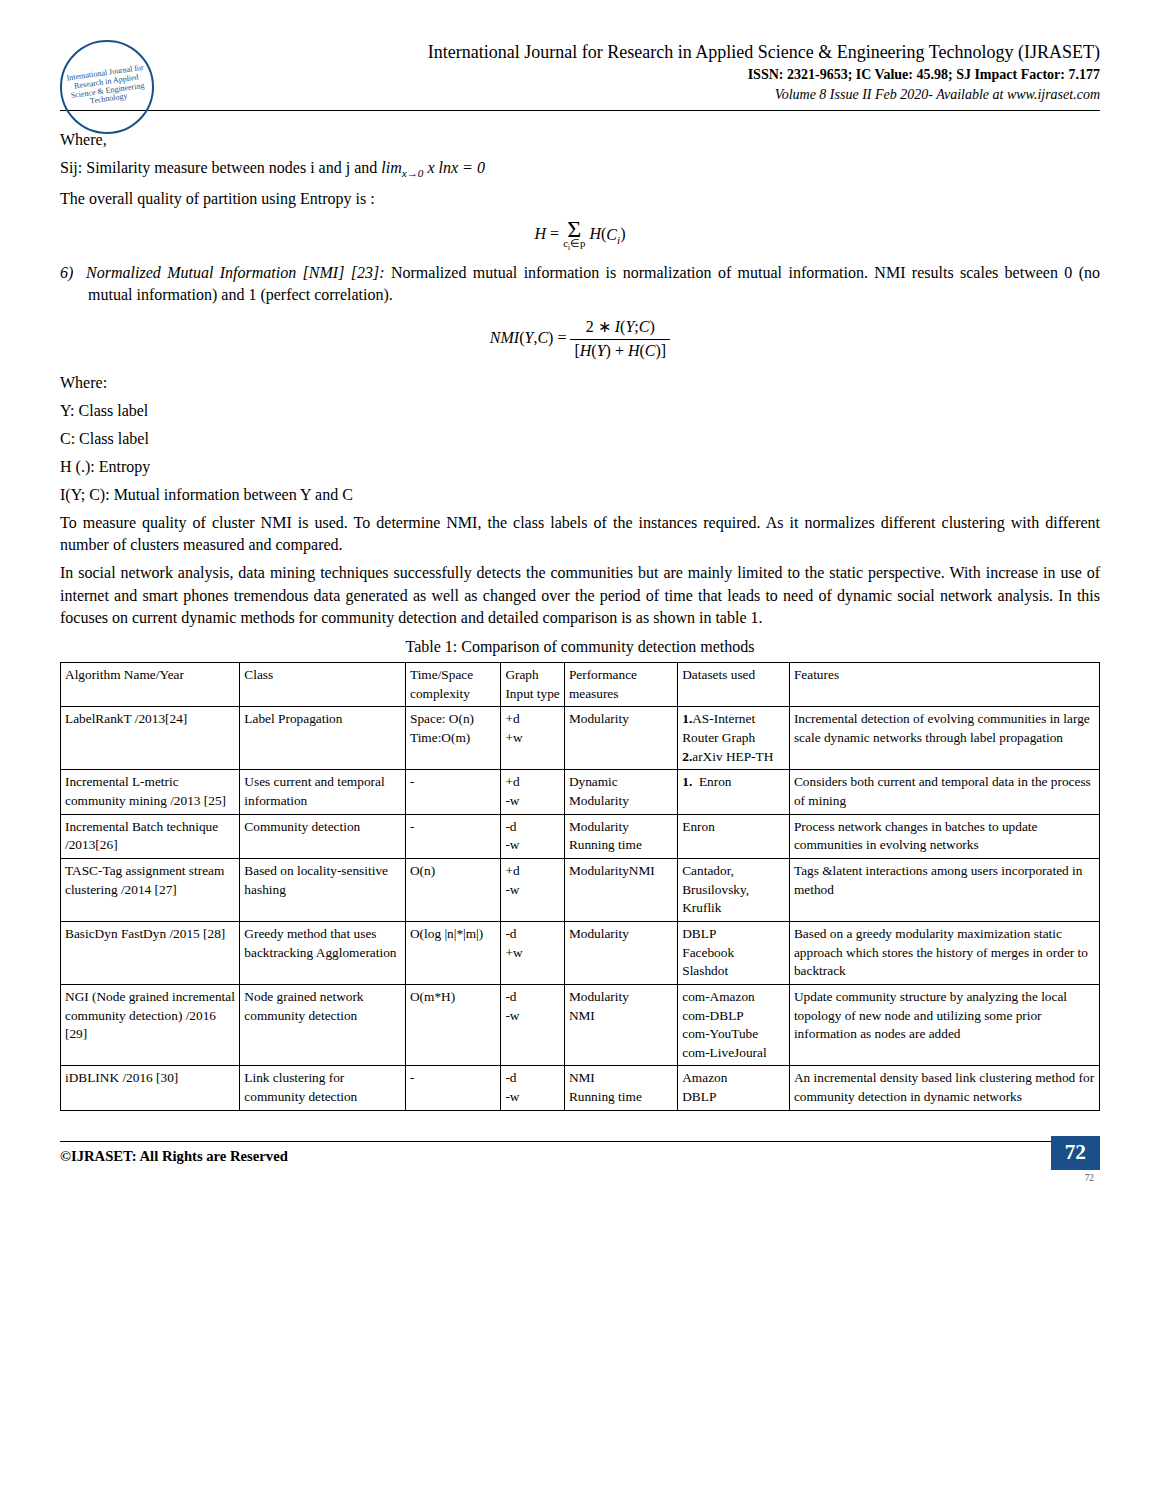International Journal for Research in Applied Science & Engineering Technology
International Journal for Research in Applied Science & Engineering Technology (IJRASET)
ISSN: 2321-9653; IC Value: 45.98; SJ Impact Factor: 7.177
Volume 8 Issue II Feb 2020- Available at www.ijraset.com
Where,
Sij: Similarity measure between nodes i and j and limx→0 x lnx = 0
The overall quality of partition using Entropy is :
H = Σci∈p H(Ci)
6) Normalized Mutual Information [NMI] [23]: Normalized mutual information is normalization of mutual information. NMI results scales between 0 (no mutual information) and 1 (perfect correlation).
NMI(Y,C) = 2 ∗ I(Y;C) [H(Y) + H(C)]
Where:
Y: Class label
C: Class label
H (.): Entropy
I(Y; C): Mutual information between Y and C
To measure quality of cluster NMI is used. To determine NMI, the class labels of the instances required. As it normalizes different clustering with different number of clusters measured and compared.
In social network analysis, data mining techniques successfully detects the communities but are mainly limited to the static perspective. With increase in use of internet and smart phones tremendous data generated as well as changed over the period of time that leads to need of dynamic social network analysis. In this focuses on current dynamic methods for community detection and detailed comparison is as shown in table 1.
Table 1: Comparison of community detection methods
| Algorithm Name/Year | Class | Time/Space complexity | Graph Input type | Performance measures | Datasets used | Features |
| --- | --- | --- | --- | --- | --- | --- |
| LabelRankT /2013[24] | Label Propagation | Space: O(n) Time:O(m) | +d +w | Modularity | 1. AS-Internet Router Graph 2. arXiv HEP-TH | Incremental detection of evolving communities in large scale dynamic networks through label propagation |
| Incremental L-metric community mining /2013 [25] | Uses current and temporal information | - | +d -w | Dynamic Modularity | 1. Enron | Considers both current and temporal data in the process of mining |
| Incremental Batch technique /2013[26] | Community detection | - | -d -w | Modularity Running time | Enron | Process network changes in batches to update communities in evolving networks |
| TASC-Tag assignment stream clustering /2014 [27] | Based on locality-sensitive hashing | O(n) | +d -w | ModularityNMI | Cantador, Brusilovsky, Kruflik | Tags &latent interactions among users incorporated in method |
| BasicDyn FastDyn /2015 [28] | Greedy method that uses backtracking Agglomeration | O(log /n/*/m/) | -d +w | Modularity | DBLP Facebook Slashdot | Based on a greedy modularity maximization static approach which stores the history of merges in order to backtrack |
| NGI (Node grained incremental community detection) /2016 [29] | Node grained network community detection | O(m*H) | -d -w | Modularity NMI | com-Amazon com-DBLP com-YouTube com-LiveJoural | Update community structure by analyzing the local topology of new node and utilizing some prior information as nodes are added |
| iDBLINK /2016 [30] | Link clustering for community detection | - | -d -w | NMI Running time | Amazon DBLP | An incremental density based link clustering method for community detection in dynamic networks |
©IJRASET: All Rights are Reserved 72 72